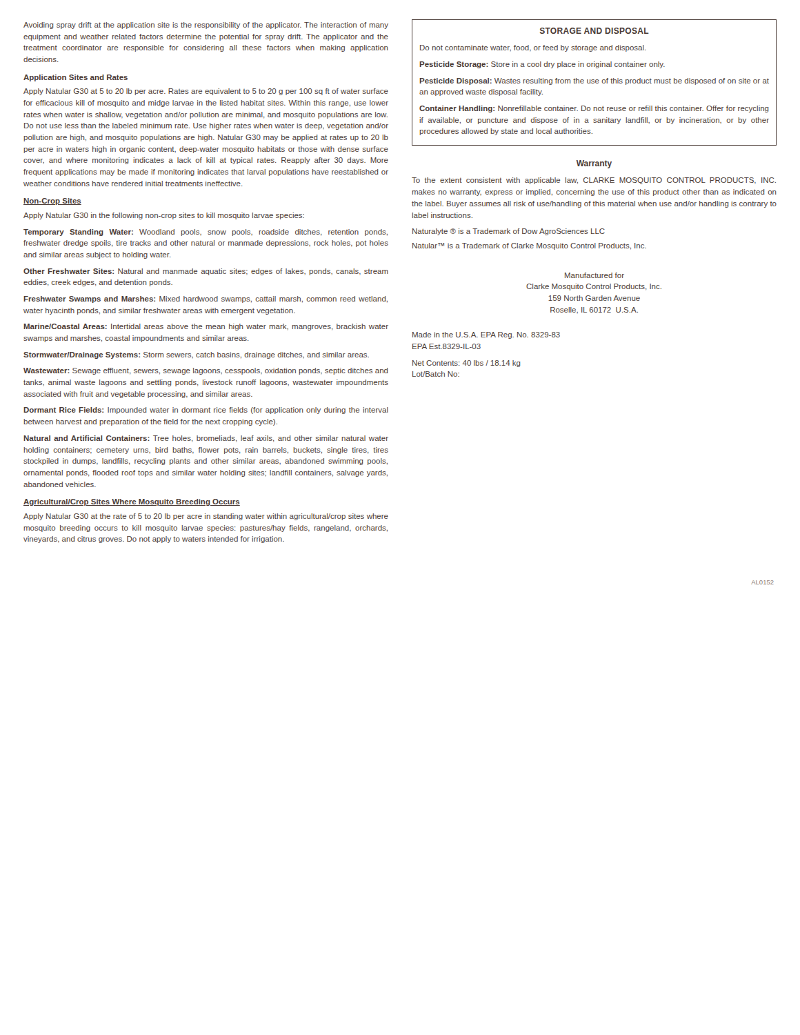Avoiding spray drift at the application site is the responsibility of the applicator. The interaction of many equipment and weather related factors determine the potential for spray drift. The applicator and the treatment coordinator are responsible for considering all these factors when making application decisions.
Application Sites and Rates
Apply Natular G30 at 5 to 20 lb per acre. Rates are equivalent to 5 to 20 g per 100 sq ft of water surface for efficacious kill of mosquito and midge larvae in the listed habitat sites. Within this range, use lower rates when water is shallow, vegetation and/or pollution are minimal, and mosquito populations are low. Do not use less than the labeled minimum rate. Use higher rates when water is deep, vegetation and/or pollution are high, and mosquito populations are high. Natular G30 may be applied at rates up to 20 lb per acre in waters high in organic content, deep-water mosquito habitats or those with dense surface cover, and where monitoring indicates a lack of kill at typical rates. Reapply after 30 days. More frequent applications may be made if monitoring indicates that larval populations have reestablished or weather conditions have rendered initial treatments ineffective.
Non-Crop Sites
Apply Natular G30 in the following non-crop sites to kill mosquito larvae species:
Temporary Standing Water: Woodland pools, snow pools, roadside ditches, retention ponds, freshwater dredge spoils, tire tracks and other natural or manmade depressions, rock holes, pot holes and similar areas subject to holding water.
Other Freshwater Sites: Natural and manmade aquatic sites; edges of lakes, ponds, canals, stream eddies, creek edges, and detention ponds.
Freshwater Swamps and Marshes: Mixed hardwood swamps, cattail marsh, common reed wetland, water hyacinth ponds, and similar freshwater areas with emergent vegetation.
Marine/Coastal Areas: Intertidal areas above the mean high water mark, mangroves, brackish water swamps and marshes, coastal impoundments and similar areas.
Stormwater/Drainage Systems: Storm sewers, catch basins, drainage ditches, and similar areas.
Wastewater: Sewage effluent, sewers, sewage lagoons, cesspools, oxidation ponds, septic ditches and tanks, animal waste lagoons and settling ponds, livestock runoff lagoons, wastewater impoundments associated with fruit and vegetable processing, and similar areas.
Dormant Rice Fields: Impounded water in dormant rice fields (for application only during the interval between harvest and preparation of the field for the next cropping cycle).
Natural and Artificial Containers: Tree holes, bromeliads, leaf axils, and other similar natural water holding containers; cemetery urns, bird baths, flower pots, rain barrels, buckets, single tires, tires stockpiled in dumps, landfills, recycling plants and other similar areas, abandoned swimming pools, ornamental ponds, flooded roof tops and similar water holding sites; landfill containers, salvage yards, abandoned vehicles.
Agricultural/Crop Sites Where Mosquito Breeding Occurs
Apply Natular G30 at the rate of 5 to 20 lb per acre in standing water within agricultural/crop sites where mosquito breeding occurs to kill mosquito larvae species: pastures/hay fields, rangeland, orchards, vineyards, and citrus groves. Do not apply to waters intended for irrigation.
STORAGE AND DISPOSAL
Do not contaminate water, food, or feed by storage and disposal.
Pesticide Storage: Store in a cool dry place in original container only.
Pesticide Disposal: Wastes resulting from the use of this product must be disposed of on site or at an approved waste disposal facility.
Container Handling: Nonrefillable container. Do not reuse or refill this container. Offer for recycling if available, or puncture and dispose of in a sanitary landfill, or by incineration, or by other procedures allowed by state and local authorities.
Warranty
To the extent consistent with applicable law, CLARKE MOSQUITO CONTROL PRODUCTS, INC. makes no warranty, express or implied, concerning the use of this product other than as indicated on the label. Buyer assumes all risk of use/handling of this material when use and/or handling is contrary to label instructions.
Naturalyte ® is a Trademark of Dow AgroSciences LLC
Natular™ is a Trademark of Clarke Mosquito Control Products, Inc.
Manufactured for
Clarke Mosquito Control Products, Inc.
159 North Garden Avenue
Roselle, IL 60172 U.S.A.
Made in the U.S.A. EPA Reg. No. 8329-83
EPA Est.8329-IL-03
Net Contents: 40 lbs / 18.14 kg
Lot/Batch No:
AL0152